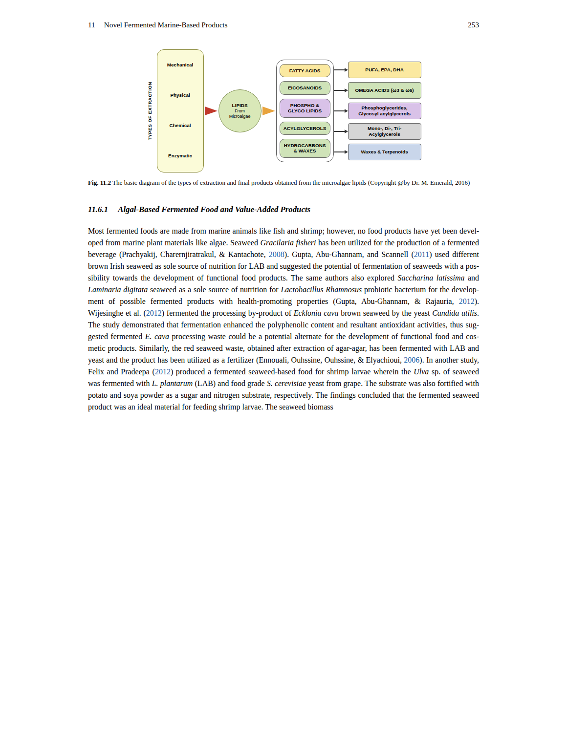11 Novel Fermented Marine-Based Products
253
TYPES OF EXTRACTION
Mechanical
Physical
Chemical
Enzymatic
LIPIDS
From
Microalgae
FATTY ACIDS
EICOSANOIDS
PHOSPHO &
GLYCO LIPIDS
ACYLGLYCEROLS
HYDROCARBONS
& WAXES
PUFA, EPA, DHA
OMEGA ACIDS (ω3 & ω6)
Phosphoglycerides,
Glycosyl acylglycerols
Mono-, Di-, Tri-
Acylglycerols
Waxes & Terpenoids
Fig. 11.2 The basic diagram of the types of extraction and final products obtained from the microalgae lipids (Copyright @by Dr. M. Emerald, 2016)
11.6.1 Algal-Based Fermented Food and Value-Added Products
Most fermented foods are made from marine animals like fish and shrimp; however, no food products have yet been developed from marine plant materials like algae. Seaweed Gracilaria fisheri has been utilized for the production of a fermented beverage (Prachyakij, Charernjiratrakul, & Kantachote, 2008). Gupta, Abu-Ghannam, and Scannell (2011) used different brown Irish seaweed as sole source of nutrition for LAB and suggested the potential of fermentation of seaweeds with a possibility towards the development of functional food products. The same authors also explored Saccharina latissima and Laminaria digitata seaweed as a sole source of nutrition for Lactobacillus Rhamnosus probiotic bacterium for the development of possible fermented products with health-promoting properties (Gupta, Abu-Ghannam, & Rajauria, 2012). Wijesinghe et al. (2012) fermented the processing by-product of Ecklonia cava brown seaweed by the yeast Candida utilis. The study demonstrated that fermentation enhanced the polyphenolic content and resultant antioxidant activities, thus suggested fermented E. cava processing waste could be a potential alternate for the development of functional food and cosmetic products. Similarly, the red seaweed waste, obtained after extraction of agar-agar, has been fermented with LAB and yeast and the product has been utilized as a fertilizer (Ennouali, Ouhssine, Ouhssine, & Elyachioui, 2006). In another study, Felix and Pradeepa (2012) produced a fermented seaweed-based food for shrimp larvae wherein the Ulva sp. of seaweed was fermented with L. plantarum (LAB) and food grade S. cerevisiae yeast from grape. The substrate was also fortified with potato and soya powder as a sugar and nitrogen substrate, respectively. The findings concluded that the fermented seaweed product was an ideal material for feeding shrimp larvae. The seaweed biomass